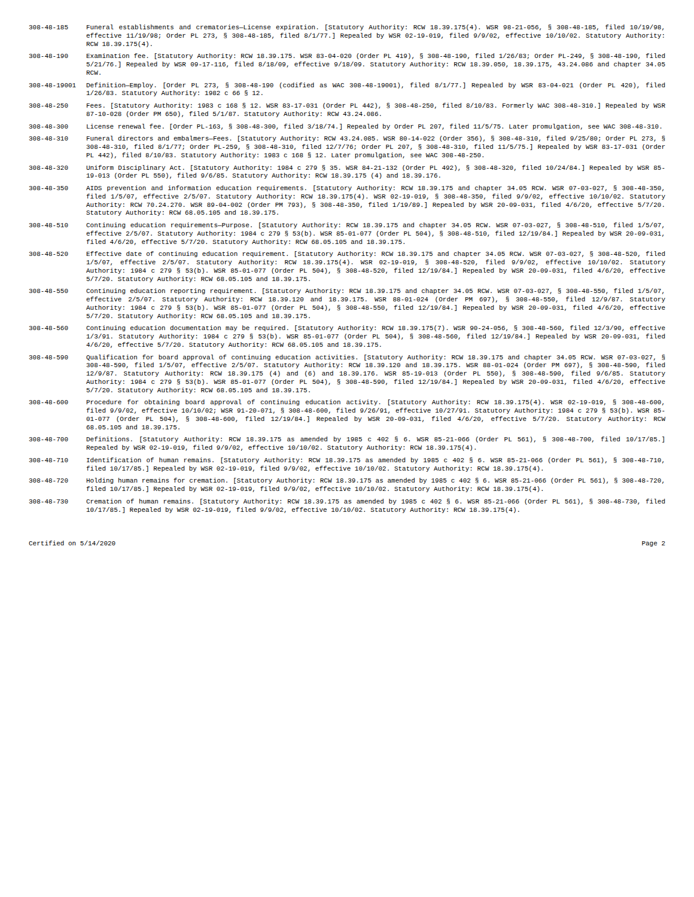| 308-48-185 | Funeral establishments and crematories—License expiration. [Statutory Authority: RCW 18.39.175(4). WSR 98-21-056, § 308-48-185, filed 10/19/98, effective 11/19/98; Order PL 273, § 308-48-185, filed 8/1/77.] Repealed by WSR 02-19-019, filed 9/9/02, effective 10/10/02. Statutory Authority: RCW 18.39.175(4). |
| 308-48-190 | Examination fee. [Statutory Authority: RCW 18.39.175. WSR 83-04-020 (Order PL 419), § 308-48-190, filed 1/26/83; Order PL-249, § 308-48-190, filed 5/21/76.] Repealed by WSR 09-17-116, filed 8/18/09, effective 9/18/09. Statutory Authority: RCW 18.39.050, 18.39.175, 43.24.086 and chapter 34.05 RCW. |
| 308-48-19001 | Definition—Employ. [Order PL 273, § 308-48-190 (codified as WAC 308-48-19001), filed 8/1/77.] Repealed by WSR 83-04-021 (Order PL 420), filed 1/26/83. Statutory Authority: 1982 c 66 § 12. |
| 308-48-250 | Fees. [Statutory Authority: 1983 c 168 § 12. WSR 83-17-031 (Order PL 442), § 308-48-250, filed 8/10/83. Formerly WAC 308-48-310.] Repealed by WSR 87-10-028 (Order PM 650), filed 5/1/87. Statutory Authority: RCW 43.24.086. |
| 308-48-300 | License renewal fee. [Order PL-163, § 308-48-300, filed 3/18/74.] Repealed by Order PL 207, filed 11/5/75. Later promulgation, see WAC 308-48-310. |
| 308-48-310 | Funeral directors and embalmers—Fees. [Statutory Authority: RCW 43.24.085. WSR 80-14-022 (Order 356), § 308-48-310, filed 9/25/80; Order PL 273, § 308-48-310, filed 8/1/77; Order PL-259, § 308-48-310, filed 12/7/76; Order PL 207, § 308-48-310, filed 11/5/75.] Repealed by WSR 83-17-031 (Order PL 442), filed 8/10/83. Statutory Authority: 1983 c 168 § 12. Later promulgation, see WAC 308-48-250. |
| 308-48-320 | Uniform Disciplinary Act. [Statutory Authority: 1984 c 279 § 35. WSR 84-21-132 (Order PL 492), § 308-48-320, filed 10/24/84.] Repealed by WSR 85-19-013 (Order PL 550), filed 9/6/85. Statutory Authority: RCW 18.39.175 (4) and 18.39.176. |
| 308-48-350 | AIDS prevention and information education requirements. [Statutory Authority: RCW 18.39.175 and chapter 34.05 RCW. WSR 07-03-027, § 308-48-350, filed 1/5/07, effective 2/5/07. Statutory Authority: RCW 18.39.175(4). WSR 02-19-019, § 308-48-350, filed 9/9/02, effective 10/10/02. Statutory Authority: RCW 70.24.270. WSR 89-04-002 (Order PM 793), § 308-48-350, filed 1/19/89.] Repealed by WSR 20-09-031, filed 4/6/20, effective 5/7/20. Statutory Authority: RCW 68.05.105 and 18.39.175. |
| 308-48-510 | Continuing education requirements—Purpose. [Statutory Authority: RCW 18.39.175 and chapter 34.05 RCW. WSR 07-03-027, § 308-48-510, filed 1/5/07, effective 2/5/07. Statutory Authority: 1984 c 279 § 53(b). WSR 85-01-077 (Order PL 504), § 308-48-510, filed 12/19/84.] Repealed by WSR 20-09-031, filed 4/6/20, effective 5/7/20. Statutory Authority: RCW 68.05.105 and 18.39.175. |
| 308-48-520 | Effective date of continuing education requirement. [Statutory Authority: RCW 18.39.175 and chapter 34.05 RCW. WSR 07-03-027, § 308-48-520, filed 1/5/07, effective 2/5/07. Statutory Authority: RCW 18.39.175(4). WSR 02-19-019, § 308-48-520, filed 9/9/02, effective 10/10/02. Statutory Authority: 1984 c 279 § 53(b). WSR 85-01-077 (Order PL 504), § 308-48-520, filed 12/19/84.] Repealed by WSR 20-09-031, filed 4/6/20, effective 5/7/20. Statutory Authority: RCW 68.05.105 and 18.39.175. |
| 308-48-550 | Continuing education reporting requirement. [Statutory Authority: RCW 18.39.175 and chapter 34.05 RCW. WSR 07-03-027, § 308-48-550, filed 1/5/07, effective 2/5/07. Statutory Authority: RCW 18.39.120 and 18.39.175. WSR 88-01-024 (Order PM 697), § 308-48-550, filed 12/9/87. Statutory Authority: 1984 c 279 § 53(b). WSR 85-01-077 (Order PL 504), § 308-48-550, filed 12/19/84.] Repealed by WSR 20-09-031, filed 4/6/20, effective 5/7/20. Statutory Authority: RCW 68.05.105 and 18.39.175. |
| 308-48-560 | Continuing education documentation may be required. [Statutory Authority: RCW 18.39.175(7). WSR 90-24-056, § 308-48-560, filed 12/3/90, effective 1/3/91. Statutory Authority: 1984 c 279 § 53(b). WSR 85-01-077 (Order PL 504), § 308-48-560, filed 12/19/84.] Repealed by WSR 20-09-031, filed 4/6/20, effective 5/7/20. Statutory Authority: RCW 68.05.105 and 18.39.175. |
| 308-48-590 | Qualification for board approval of continuing education activities. [Statutory Authority: RCW 18.39.175 and chapter 34.05 RCW. WSR 07-03-027, § 308-48-590, filed 1/5/07, effective 2/5/07. Statutory Authority: RCW 18.39.120 and 18.39.175. WSR 88-01-024 (Order PM 697), § 308-48-590, filed 12/9/87. Statutory Authority: RCW 18.39.175 (4) and (6) and 18.39.176. WSR 85-19-013 (Order PL 550), § 308-48-590, filed 9/6/85. Statutory Authority: 1984 c 279 § 53(b). WSR 85-01-077 (Order PL 504), § 308-48-590, filed 12/19/84.] Repealed by WSR 20-09-031, filed 4/6/20, effective 5/7/20. Statutory Authority: RCW 68.05.105 and 18.39.175. |
| 308-48-600 | Procedure for obtaining board approval of continuing education activity. [Statutory Authority: RCW 18.39.175(4). WSR 02-19-019, § 308-48-600, filed 9/9/02, effective 10/10/02; WSR 91-20-071, § 308-48-600, filed 9/26/91, effective 10/27/91. Statutory Authority: 1984 c 279 § 53(b). WSR 85-01-077 (Order PL 504), § 308-48-600, filed 12/19/84.] Repealed by WSR 20-09-031, filed 4/6/20, effective 5/7/20. Statutory Authority: RCW 68.05.105 and 18.39.175. |
| 308-48-700 | Definitions. [Statutory Authority: RCW 18.39.175 as amended by 1985 c 402 § 6. WSR 85-21-066 (Order PL 561), § 308-48-700, filed 10/17/85.] Repealed by WSR 02-19-019, filed 9/9/02, effective 10/10/02. Statutory Authority: RCW 18.39.175(4). |
| 308-48-710 | Identification of human remains. [Statutory Authority: RCW 18.39.175 as amended by 1985 c 402 § 6. WSR 85-21-066 (Order PL 561), § 308-48-710, filed 10/17/85.] Repealed by WSR 02-19-019, filed 9/9/02, effective 10/10/02. Statutory Authority: RCW 18.39.175(4). |
| 308-48-720 | Holding human remains for cremation. [Statutory Authority: RCW 18.39.175 as amended by 1985 c 402 § 6. WSR 85-21-066 (Order PL 561), § 308-48-720, filed 10/17/85.] Repealed by WSR 02-19-019, filed 9/9/02, effective 10/10/02. Statutory Authority: RCW 18.39.175(4). |
| 308-48-730 | Cremation of human remains. [Statutory Authority: RCW 18.39.175 as amended by 1985 c 402 § 6. WSR 85-21-066 (Order PL 561), § 308-48-730, filed 10/17/85.] Repealed by WSR 02-19-019, filed 9/9/02, effective 10/10/02. Statutory Authority: RCW 18.39.175(4). |
Certified on 5/14/2020 Page 2